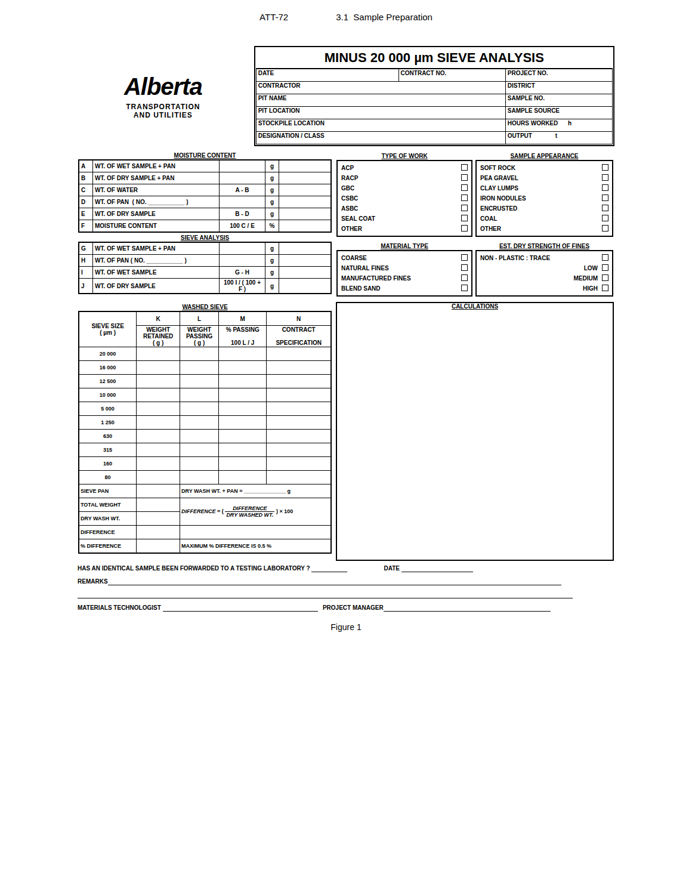ATT-723.1 Sample Preparation
| Alberta TRANSPORTATION AND UTILITIES | MINUS 20 000 µm SIEVE ANALYSIS / DATE / CONTRACT NO. / PROJECT NO. / / CONTRACTOR / DISTRICT / / PIT NAME / SAMPLE NO. / / PIT LOCATION / SAMPLE SOURCE / / STOCKPILE LOCATION / HOURS WORKED h / / DESIGNATION / CLASS / OUTPUT t / |
| MOISTURE CONTENT / A / WT. OF WET SAMPLE + PAN / / g / / / B / WT. OF DRY SAMPLE + PAN / / g / / / C / WT. OF WATER / A - B / g / / / D / WT. OF PAN ( NO. ___________ ) / / g / / / E / WT. OF DRY SAMPLE / B - D / g / / / F / MOISTURE CONTENT / 100 C / E / % / / SIEVE ANALYSIS / G / WT. OF WET SAMPLE + PAN / / g / / / H / WT. OF PAN ( NO. ___________ ) / / g / / / I / WT. OF WET SAMPLE / G - H / g / / / J / WT. OF DRY SAMPLE / 100 I / ( 100 + F ) / g / / | / TYPE OF WORK / ACP / / / RACP / / / GBC / / / CSBC / / / ASBC / / / SEAL COAT / / / OTHER / / / SAMPLE APPEARANCE / SOFT ROCK / / / PEA GRAVEL / / / CLAY LUMPS / / / IRON NODULES / / / ENCRUSTED / / / COAL / / / OTHER / / / / MATERIAL TYPE / COARSE / / / NATURAL FINES / / / MANUFACTURED FINES / / / BLEND SAND / / / EST. DRY STRENGTH OF FINES / NON - PLASTIC : TRACE / / / LOW / / / MEDIUM / / / HIGH / / / |
| WASHED SIEVE / SIEVE SIZE ( µm ) / K / L / M / N / / --- / --- / --- / --- / --- / / WEIGHT RETAINED ( g ) / WEIGHT PASSING ( g ) / % PASSING 100 L / J / CONTRACT SPECIFICATION / / 20 000 / / / / / / 16 000 / / / / / / 12 500 / / / / / / 10 000 / / / / / / 5 000 / / / / / / 1 250 / / / / / / 630 / / / / / / 315 / / / / / / 160 / / / / / / 80 / / / / / / SIEVE PAN / / DRY WASH WT. + PAN = ______________ g / / TOTAL WEIGHT / / DIFFERENCE = ( DIFFERENCE DRY WASHED WT. ) × 100 / / DRY WASH WT. / / / DIFFERENCE / / / / % DIFFERENCE / / MAXIMUM % DIFFERENCE IS 0.5 % / | CALCULATIONS |
HAS AN IDENTICAL SAMPLE BEEN FORWARDED TO A TESTING LABORATORY ? DATE
REMARKS
MATERIALS TECHNOLOGIST PROJECT MANAGER
Figure 1